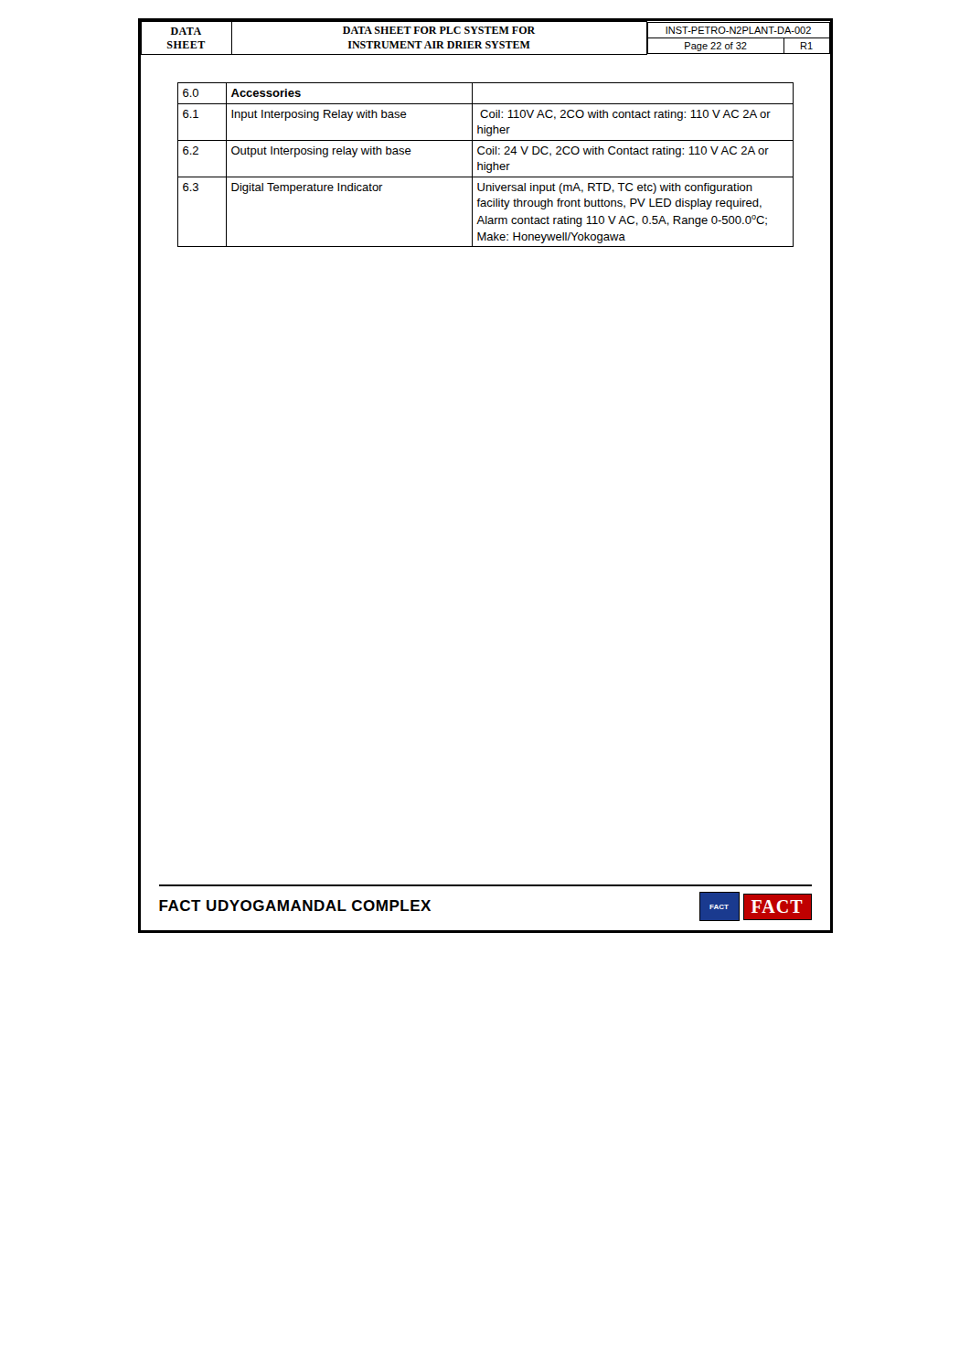| DATA SHEET | DATA SHEET FOR PLC SYSTEM FOR INSTRUMENT AIR DRIER SYSTEM | / INST-PETRO-N2PLANT-DA-002 / / Page 22 of 32 / R1 / |
| 6.0 | Accessories | |
| 6.1 | Input Interposing Relay with base | Coil: 110V AC, 2CO with contact rating: 110 V AC 2A or higher |
| 6.2 | Output Interposing relay with base | Coil: 24 V DC, 2CO with Contact rating: 110 V AC 2A or higher |
| 6.3 | Digital Temperature Indicator | Universal input (mA, RTD, TC etc) with configuration facility through front buttons, PV LED display required, Alarm contact rating 110 V AC, 0.5A, Range 0-500.0 o C; Make: Honeywell/Yokogawa |
FACT UDYOGAMANDAL COMPLEX
FACT
FACT